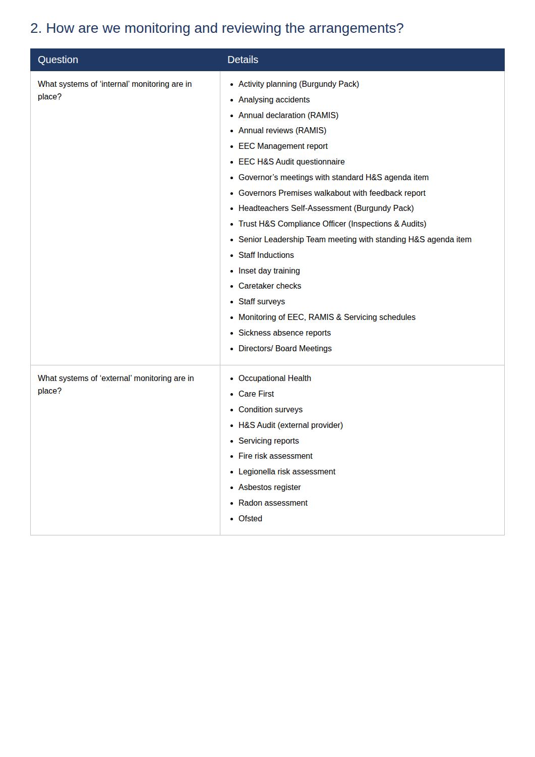2. How are we monitoring and reviewing the arrangements?
| Question | Details |
| --- | --- |
| What systems of ‘internal’ monitoring are in place? | Activity planning (Burgundy Pack) Analysing accidents Annual declaration (RAMIS) Annual reviews (RAMIS) EEC Management report EEC H&S Audit questionnaire Governor’s meetings with standard H&S agenda item Governors Premises walkabout with feedback report Headteachers Self-Assessment (Burgundy Pack) Trust H&S Compliance Officer (Inspections & Audits) Senior Leadership Team meeting with standing H&S agenda item Staff Inductions Inset day training Caretaker checks Staff surveys Monitoring of EEC, RAMIS & Servicing schedules Sickness absence reports Directors/ Board Meetings |
| What systems of ‘external’ monitoring are in place? | Occupational Health Care First Condition surveys H&S Audit (external provider) Servicing reports Fire risk assessment Legionella risk assessment Asbestos register Radon assessment Ofsted |